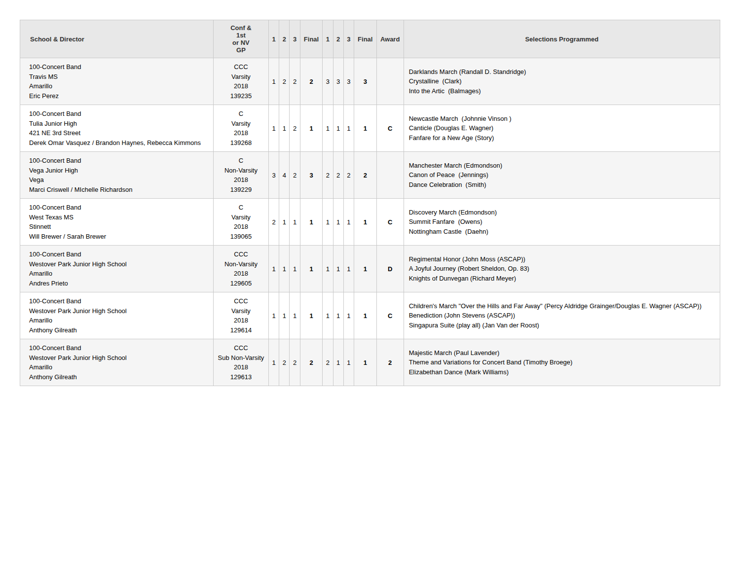| School & Director | Conf & 1st or NV GP | 1 | 2 | 3 | Final | 1 | 2 | 3 | Final | Award | Selections Programmed |
| --- | --- | --- | --- | --- | --- | --- | --- | --- | --- | --- | --- |
| 100-Concert Band Travis MS Amarillo Eric Perez | CCC Varsity 2018 139235 | 1 | 2 | 2 | 2 | 3 | 3 | 3 | 3 | | Darklands March (Randall D. Standridge) Crystalline (Clark) Into the Artic (Balmages) |
| 100-Concert Band Tulia Junior High 421 NE 3rd Street Derek Omar Vasquez / Brandon Haynes, Rebecca Kimmons | C Varsity 2018 139268 | 1 | 1 | 2 | 1 | 1 | 1 | 1 | 1 | C | Newcastle March (Johnnie Vinson ) Canticle (Douglas E. Wagner) Fanfare for a New Age (Story) |
| 100-Concert Band Vega Junior High Vega Marci Criswell / MIchelle Richardson | C Non-Varsity 2018 139229 | 3 | 4 | 2 | 3 | 2 | 2 | 2 | 2 | | Manchester March (Edmondson) Canon of Peace (Jennings) Dance Celebration (Smith) |
| 100-Concert Band West Texas MS Stinnett Will Brewer / Sarah Brewer | C Varsity 2018 139065 | 2 | 1 | 1 | 1 | 1 | 1 | 1 | 1 | C | Discovery March (Edmondson) Summit Fanfare (Owens) Nottingham Castle (Daehn) |
| 100-Concert Band Westover Park Junior High School Amarillo Andres Prieto | CCC Non-Varsity 2018 129605 | 1 | 1 | 1 | 1 | 1 | 1 | 1 | 1 | D | Regimental Honor (John Moss (ASCAP)) A Joyful Journey (Robert Sheldon, Op. 83) Knights of Dunvegan (Richard Meyer) |
| 100-Concert Band Westover Park Junior High School Amarillo Anthony Gilreath | CCC Varsity 2018 129614 | 1 | 1 | 1 | 1 | 1 | 1 | 1 | 1 | C | Children's March "Over the Hills and Far Away" (Percy Aldridge Grainger/Douglas E. Wagner (ASCAP)) Benediction (John Stevens (ASCAP)) Singapura Suite (play all) (Jan Van der Roost) |
| 100-Concert Band Westover Park Junior High School Amarillo Anthony Gilreath | CCC Sub Non-Varsity 2018 129613 | 1 | 2 | 2 | 2 | 2 | 1 | 1 | 1 | 2 | Majestic March (Paul Lavender) Theme and Variations for Concert Band (Timothy Broege) Elizabethan Dance (Mark Williams) |